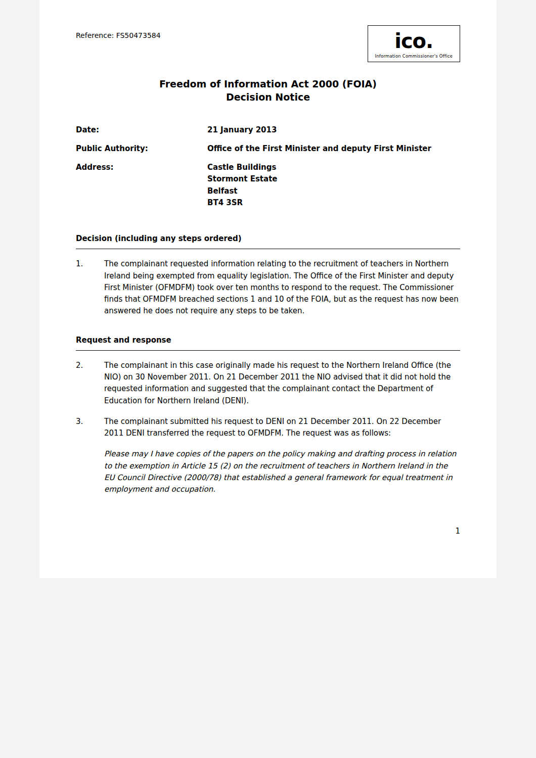ico.
Information Commissioner's Office
Reference: FS50473584
Freedom of Information Act 2000 (FOIA) Decision Notice
| Date: | 21 January 2013 |
| Public Authority: | Office of the First Minister and deputy First Minister |
| Address: | Castle Buildings Stormont Estate Belfast BT4 3SR |
Decision (including any steps ordered)
The complainant requested information relating to the recruitment of teachers in Northern Ireland being exempted from equality legislation. The Office of the First Minister and deputy First Minister (OFMDFM) took over ten months to respond to the request. The Commissioner finds that OFMDFM breached sections 1 and 10 of the FOIA, but as the request has now been answered he does not require any steps to be taken.
Request and response
The complainant in this case originally made his request to the Northern Ireland Office (the NIO) on 30 November 2011. On 21 December 2011 the NIO advised that it did not hold the requested information and suggested that the complainant contact the Department of Education for Northern Ireland (DENI).
The complainant submitted his request to DENI on 21 December 2011. On 22 December 2011 DENI transferred the request to OFMDFM. The request was as follows:
Please may I have copies of the papers on the policy making and drafting process in relation to the exemption in Article 15 (2) on the recruitment of teachers in Northern Ireland in the EU Council Directive (2000/78) that established a general framework for equal treatment in employment and occupation.
1